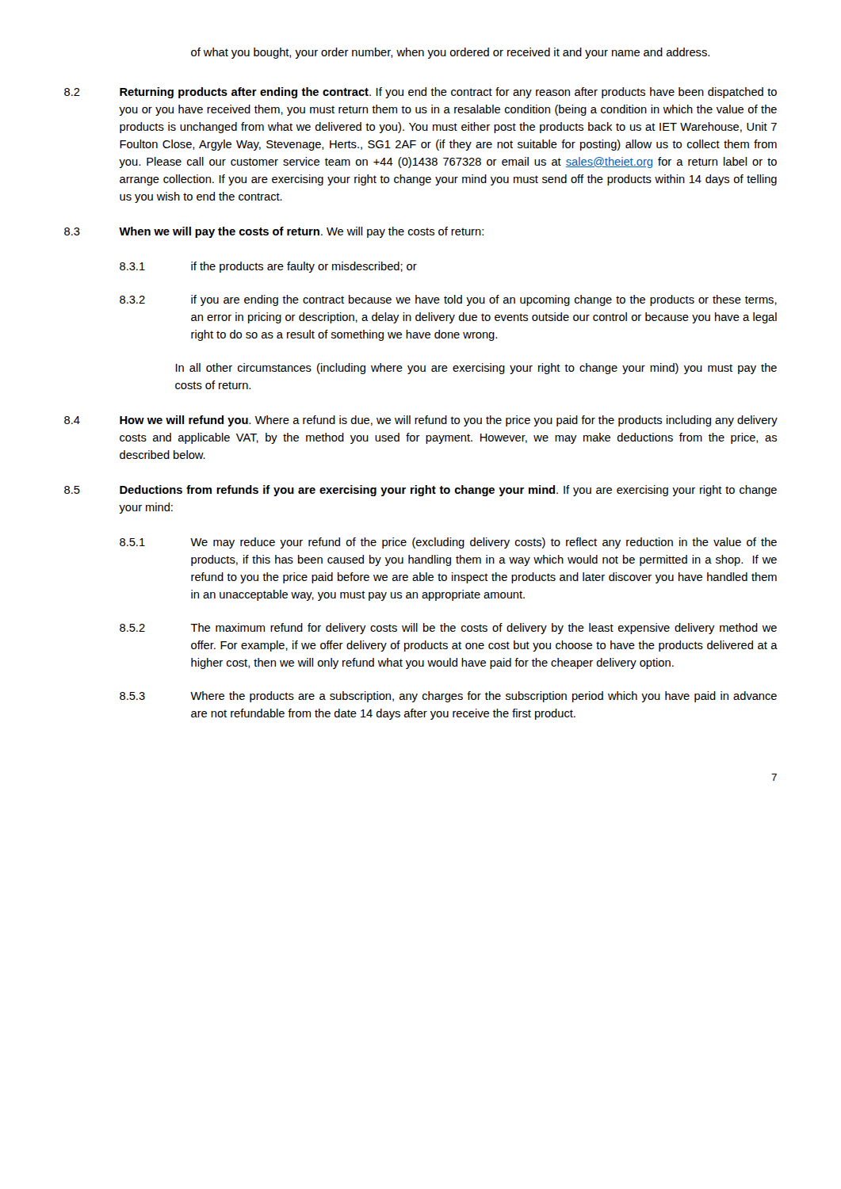of what you bought, your order number, when you ordered or received it and your name and address.
8.2
Returning products after ending the contract. If you end the contract for any reason after products have been dispatched to you or you have received them, you must return them to us in a resalable condition (being a condition in which the value of the products is unchanged from what we delivered to you). You must either post the products back to us at IET Warehouse, Unit 7 Foulton Close, Argyle Way, Stevenage, Herts., SG1 2AF or (if they are not suitable for posting) allow us to collect them from you. Please call our customer service team on +44 (0)1438 767328 or email us at sales@theiet.org for a return label or to arrange collection. If you are exercising your right to change your mind you must send off the products within 14 days of telling us you wish to end the contract.
8.3
When we will pay the costs of return. We will pay the costs of return:
8.3.1
if the products are faulty or misdescribed; or
8.3.2
if you are ending the contract because we have told you of an upcoming change to the products or these terms, an error in pricing or description, a delay in delivery due to events outside our control or because you have a legal right to do so as a result of something we have done wrong.
In all other circumstances (including where you are exercising your right to change your mind) you must pay the costs of return.
8.4
How we will refund you. Where a refund is due, we will refund to you the price you paid for the products including any delivery costs and applicable VAT, by the method you used for payment. However, we may make deductions from the price, as described below.
8.5
Deductions from refunds if you are exercising your right to change your mind. If you are exercising your right to change your mind:
8.5.1
We may reduce your refund of the price (excluding delivery costs) to reflect any reduction in the value of the products, if this has been caused by you handling them in a way which would not be permitted in a shop. If we refund to you the price paid before we are able to inspect the products and later discover you have handled them in an unacceptable way, you must pay us an appropriate amount.
8.5.2
The maximum refund for delivery costs will be the costs of delivery by the least expensive delivery method we offer. For example, if we offer delivery of products at one cost but you choose to have the products delivered at a higher cost, then we will only refund what you would have paid for the cheaper delivery option.
8.5.3
Where the products are a subscription, any charges for the subscription period which you have paid in advance are not refundable from the date 14 days after you receive the first product.
7